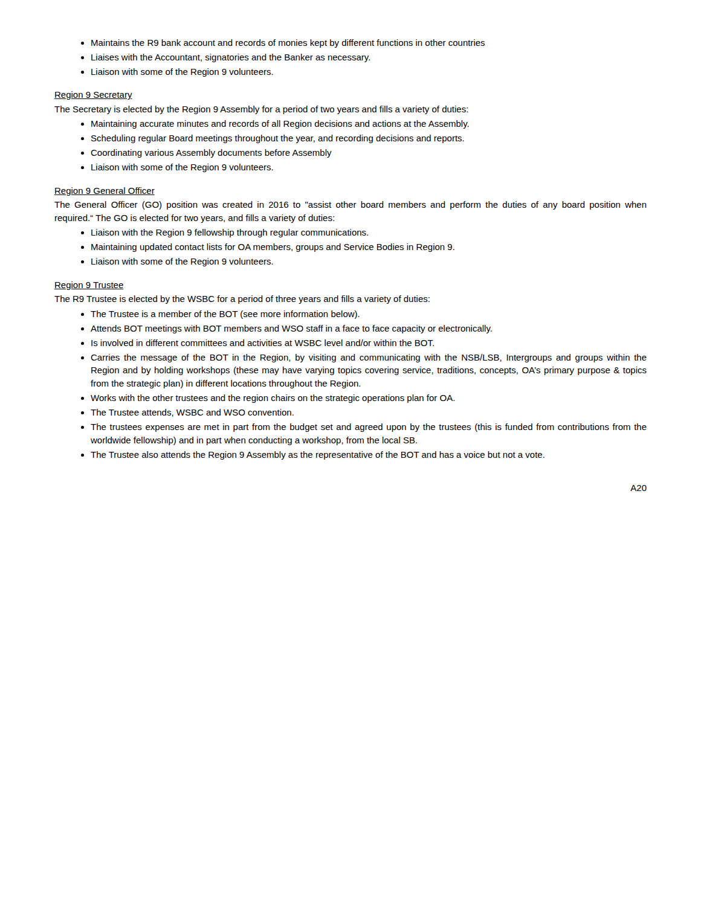Maintains the R9 bank account and records of monies kept by different functions in other countries
Liaises with the Accountant, signatories and the Banker as necessary.
Liaison with some of the Region 9 volunteers.
Region 9 Secretary
The Secretary is elected by the Region 9 Assembly for a period of two years and fills a variety of duties:
Maintaining accurate minutes and records of all Region decisions and actions at the Assembly.
Scheduling regular Board meetings throughout the year, and recording decisions and reports.
Coordinating various Assembly documents before Assembly
Liaison with some of the Region 9 volunteers.
Region 9 General Officer
The General Officer (GO) position was created in 2016 to "assist other board members and perform the duties of any board position when required.“ The GO is elected for two years, and fills a variety of duties:
Liaison with the Region 9 fellowship through regular communications.
Maintaining updated contact lists for OA members, groups and Service Bodies in Region 9.
Liaison with some of the Region 9 volunteers.
Region 9 Trustee
The R9 Trustee is elected by the WSBC for a period of three years and fills a variety of duties:
The Trustee is a member of the BOT (see more information below).
Attends BOT meetings with BOT members and WSO staff in a face to face capacity or electronically.
Is involved in different committees and activities at WSBC level and/or within the BOT.
Carries the message of the BOT in the Region, by visiting and communicating with the NSB/LSB, Intergroups and groups within the Region and by holding workshops (these may have varying topics covering service, traditions, concepts, OA’s primary purpose & topics from the strategic plan) in different locations throughout the Region.
Works with the other trustees and the region chairs on the strategic operations plan for OA.
The Trustee attends, WSBC and WSO convention.
The trustees expenses are met in part from the budget set and agreed upon by the trustees (this is funded from contributions from the worldwide fellowship) and in part when conducting a workshop, from the local SB.
The Trustee also attends the Region 9 Assembly as the representative of the BOT and has a voice but not a vote.
A20